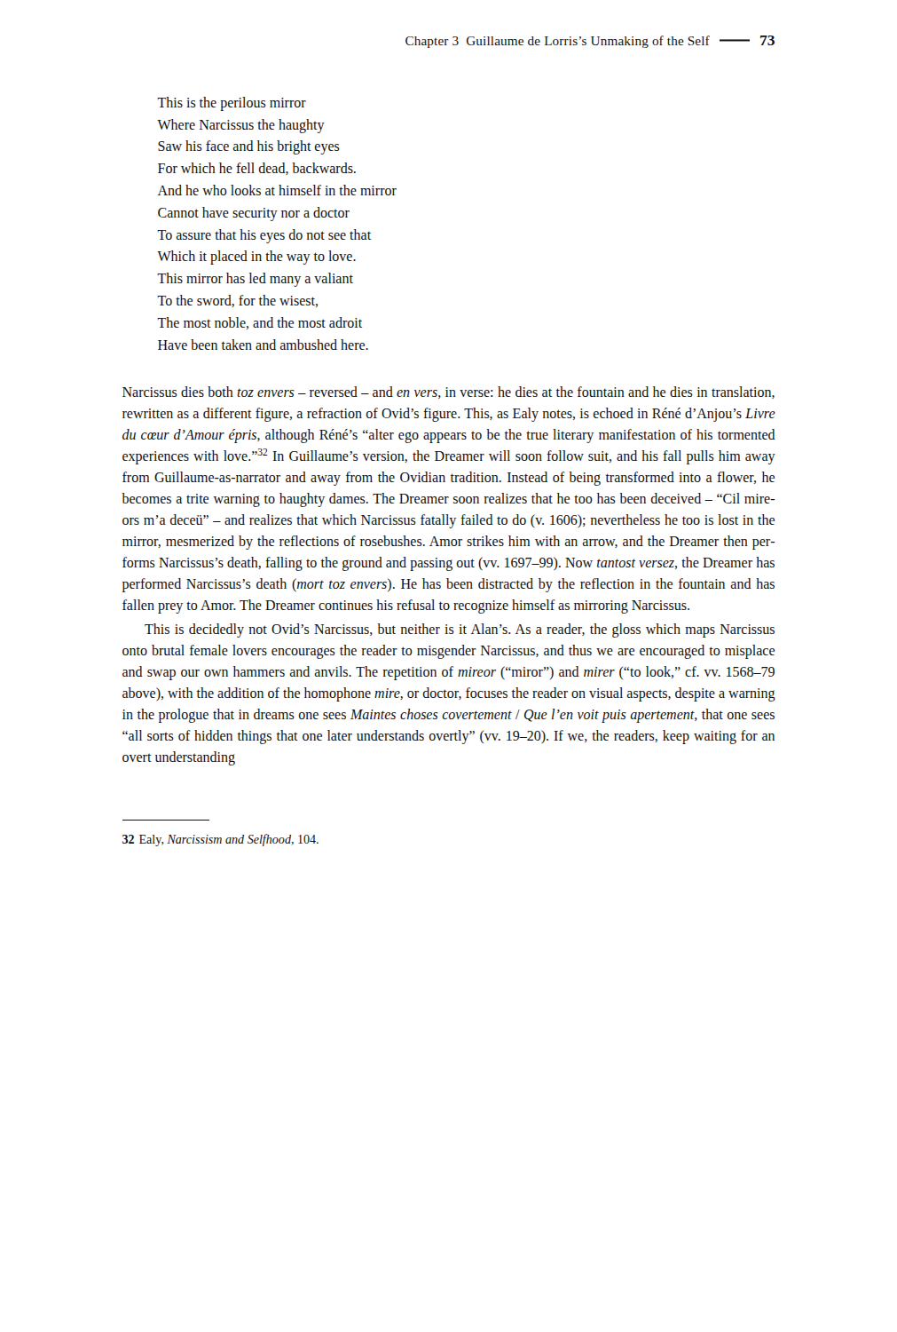Chapter 3 Guillaume de Lorris’s Unmaking of the Self 73
This is the perilous mirror
Where Narcissus the haughty
Saw his face and his bright eyes
For which he fell dead, backwards.
And he who looks at himself in the mirror
Cannot have security nor a doctor
To assure that his eyes do not see that
Which it placed in the way to love.
This mirror has led many a valiant
To the sword, for the wisest,
The most noble, and the most adroit
Have been taken and ambushed here.
Narcissus dies both toz envers – reversed – and en vers, in verse: he dies at the fountain and he dies in translation, rewritten as a different figure, a refraction of Ovid’s figure. This, as Ealy notes, is echoed in Réné d’Anjou’s Livre du cœur d’Amour épris, although Réné’s “alter ego appears to be the true literary manifestation of his tormented experiences with love.”32 In Guillaume’s version, the Dreamer will soon follow suit, and his fall pulls him away from Guillaume-as-narrator and away from the Ovidian tradition. Instead of being transformed into a flower, he becomes a trite warning to haughty dames. The Dreamer soon realizes that he too has been deceived – “Cil mireors m’a deceü” – and realizes that which Narcissus fatally failed to do (v. 1606); nevertheless he too is lost in the mirror, mesmerized by the reflections of rosebushes. Amor strikes him with an arrow, and the Dreamer then performs Narcissus’s death, falling to the ground and passing out (vv. 1697–99). Now tantost versez, the Dreamer has performed Narcissus’s death (mort toz envers). He has been distracted by the reflection in the fountain and has fallen prey to Amor. The Dreamer continues his refusal to recognize himself as mirroring Narcissus.
This is decidedly not Ovid’s Narcissus, but neither is it Alan’s. As a reader, the gloss which maps Narcissus onto brutal female lovers encourages the reader to misgender Narcissus, and thus we are encouraged to misplace and swap our own hammers and anvils. The repetition of mireor (“miror”) and mirer (“to look,” cf. vv. 1568–79 above), with the addition of the homophone mire, or doctor, focuses the reader on visual aspects, despite a warning in the prologue that in dreams one sees Maintes choses covertement / Que l’en voit puis apertement, that one sees “all sorts of hidden things that one later understands overtly” (vv. 19–20). If we, the readers, keep waiting for an overt understanding
32 Ealy, Narcissism and Selfhood, 104.